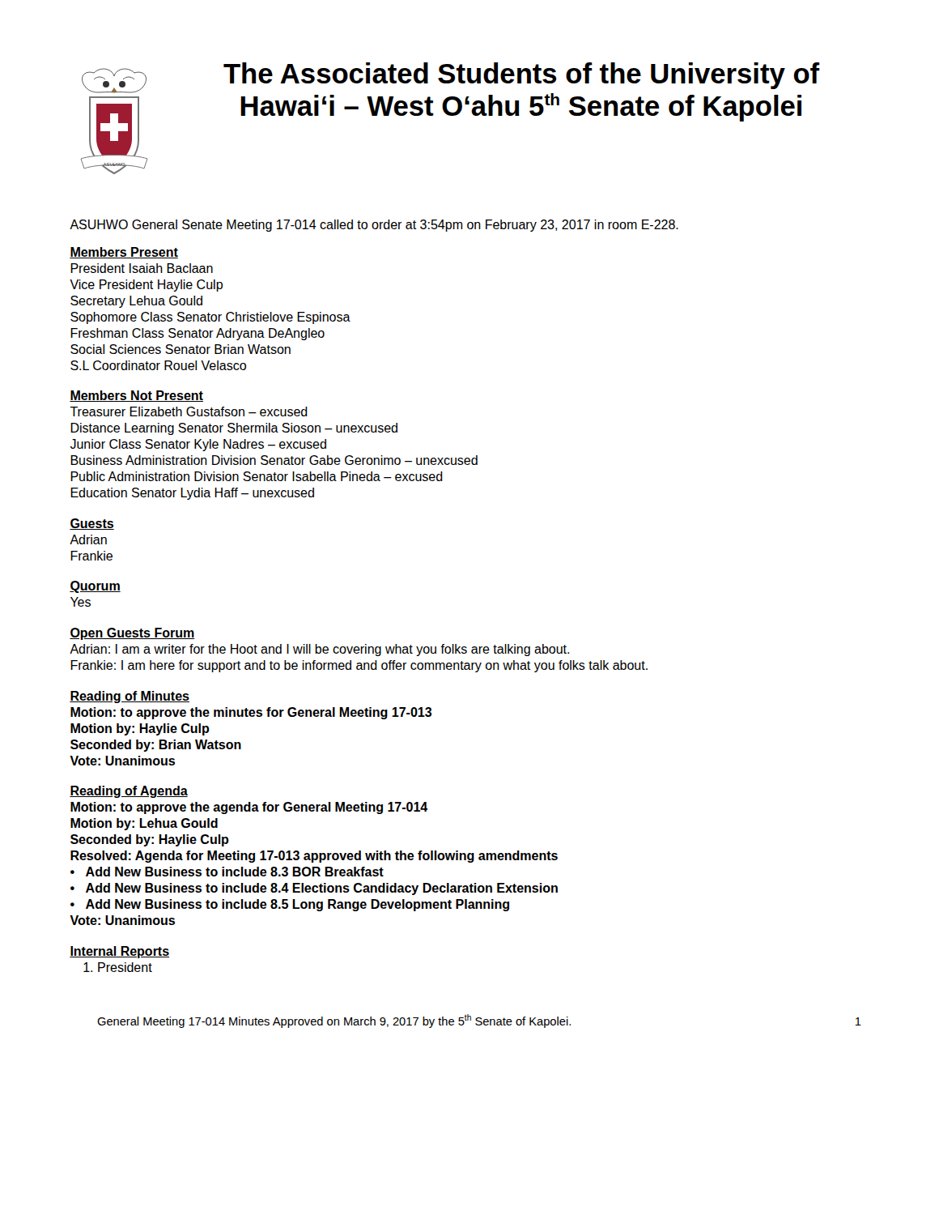ASUHWO
The Associated Students of the University of Hawaiʻi – West Oʻahu 5th Senate of Kapolei
ASUHWO General Senate Meeting 17-014 called to order at 3:54pm on February 23, 2017 in room E-228.
Members Present
President Isaiah Baclaan
Vice President Haylie Culp
Secretary Lehua Gould
Sophomore Class Senator Christielove Espinosa
Freshman Class Senator Adryana DeAngleo
Social Sciences Senator Brian Watson
S.L Coordinator Rouel Velasco
Members Not Present
Treasurer Elizabeth Gustafson – excused
Distance Learning Senator Shermila Sioson – unexcused
Junior Class Senator Kyle Nadres – excused
Business Administration Division Senator Gabe Geronimo – unexcused
Public Administration Division Senator Isabella Pineda – excused
Education Senator Lydia Haff – unexcused
Guests
Adrian
Frankie
Quorum
Yes
Open Guests Forum
Adrian: I am a writer for the Hoot and I will be covering what you folks are talking about.
Frankie: I am here for support and to be informed and offer commentary on what you folks talk about.
Reading of Minutes
Motion: to approve the minutes for General Meeting 17-013
Motion by: Haylie Culp
Seconded by: Brian Watson
Vote: Unanimous
Reading of Agenda
Motion: to approve the agenda for General Meeting 17-014
Motion by: Lehua Gould
Seconded by: Haylie Culp
Resolved: Agenda for Meeting 17-013 approved with the following amendments
Add New Business to include 8.3 BOR Breakfast
Add New Business to include 8.4 Elections Candidacy Declaration Extension
Add New Business to include 8.5 Long Range Development Planning
Vote: Unanimous
Internal Reports
President
General Meeting 17-014 Minutes Approved on March 9, 2017 by the 5th Senate of Kapolei. 1